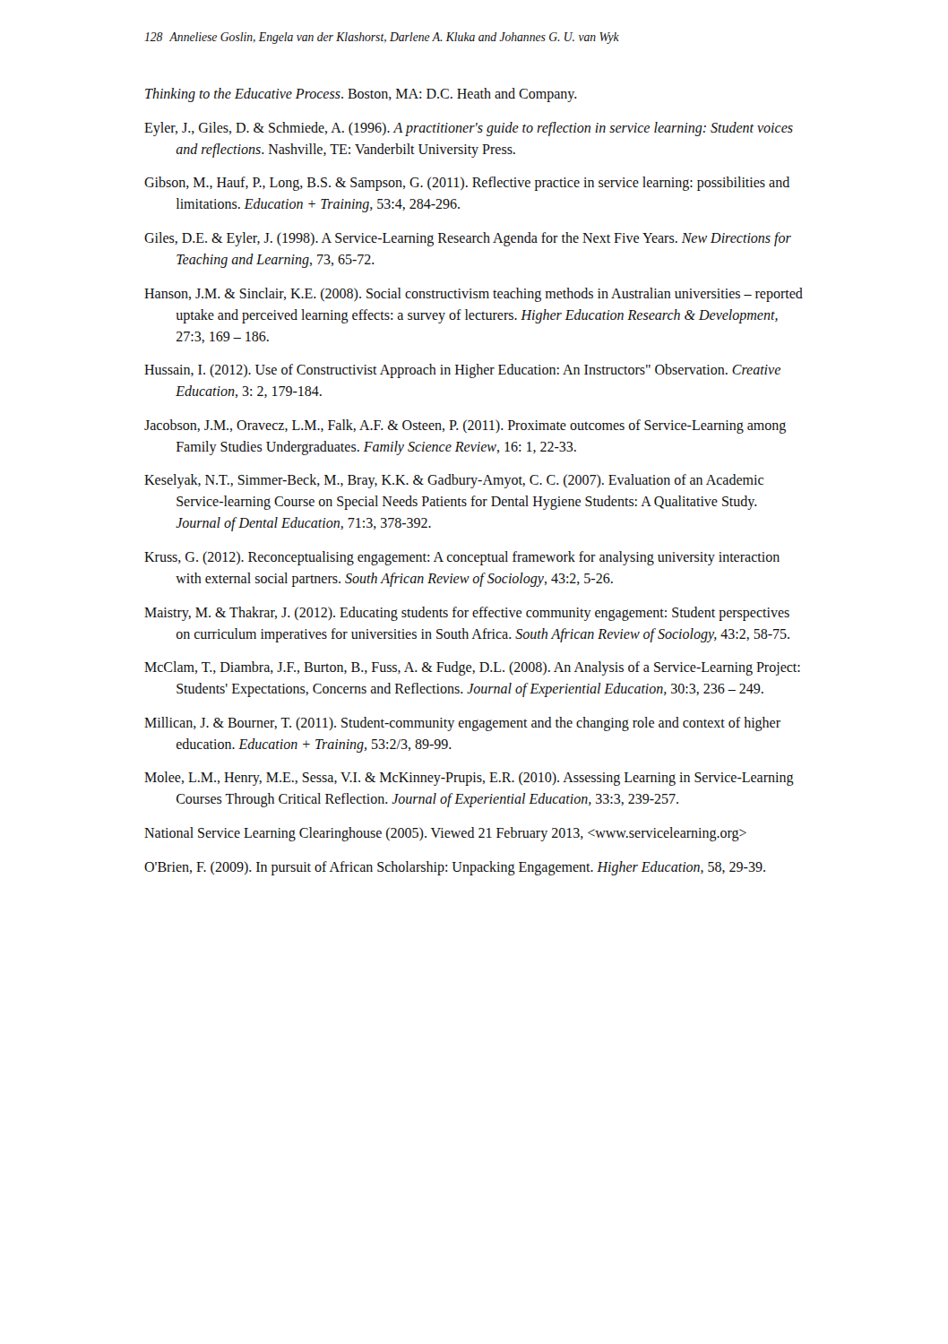128 Anneliese Goslin, Engela van der Klashorst, Darlene A. Kluka and Johannes G. U. van Wyk
Thinking to the Educative Process. Boston, MA: D.C. Heath and Company.
Eyler, J., Giles, D. & Schmiede, A. (1996). A practitioner's guide to reflection in service learning: Student voices and reflections. Nashville, TE: Vanderbilt University Press.
Gibson, M., Hauf, P., Long, B.S. & Sampson, G. (2011). Reflective practice in service learning: possibilities and limitations. Education + Training, 53:4, 284-296.
Giles, D.E. & Eyler, J. (1998). A Service-Learning Research Agenda for the Next Five Years. New Directions for Teaching and Learning, 73, 65-72.
Hanson, J.M. & Sinclair, K.E. (2008). Social constructivism teaching methods in Australian universities – reported uptake and perceived learning effects: a survey of lecturers. Higher Education Research & Development, 27:3, 169 – 186.
Hussain, I. (2012). Use of Constructivist Approach in Higher Education: An Instructors" Observation. Creative Education, 3: 2, 179-184.
Jacobson, J.M., Oravecz, L.M., Falk, A.F. & Osteen, P. (2011). Proximate outcomes of Service-Learning among Family Studies Undergraduates. Family Science Review, 16: 1, 22-33.
Keselyak, N.T., Simmer-Beck, M., Bray, K.K. & Gadbury-Amyot, C. C. (2007). Evaluation of an Academic Service-learning Course on Special Needs Patients for Dental Hygiene Students: A Qualitative Study. Journal of Dental Education, 71:3, 378-392.
Kruss, G. (2012). Reconceptualising engagement: A conceptual framework for analysing university interaction with external social partners. South African Review of Sociology, 43:2, 5-26.
Maistry, M. & Thakrar, J. (2012). Educating students for effective community engagement: Student perspectives on curriculum imperatives for universities in South Africa. South African Review of Sociology, 43:2, 58-75.
McClam, T., Diambra, J.F., Burton, B., Fuss, A. & Fudge, D.L. (2008). An Analysis of a Service-Learning Project: Students' Expectations, Concerns and Reflections. Journal of Experiential Education, 30:3, 236 – 249.
Millican, J. & Bourner, T. (2011). Student-community engagement and the changing role and context of higher education. Education + Training, 53:2/3, 89-99.
Molee, L.M., Henry, M.E., Sessa, V.I. & McKinney-Prupis, E.R. (2010). Assessing Learning in Service-Learning Courses Through Critical Reflection. Journal of Experiential Education, 33:3, 239-257.
National Service Learning Clearinghouse (2005). Viewed 21 February 2013, <www.servicelearning.org>
O'Brien, F. (2009). In pursuit of African Scholarship: Unpacking Engagement. Higher Education, 58, 29-39.